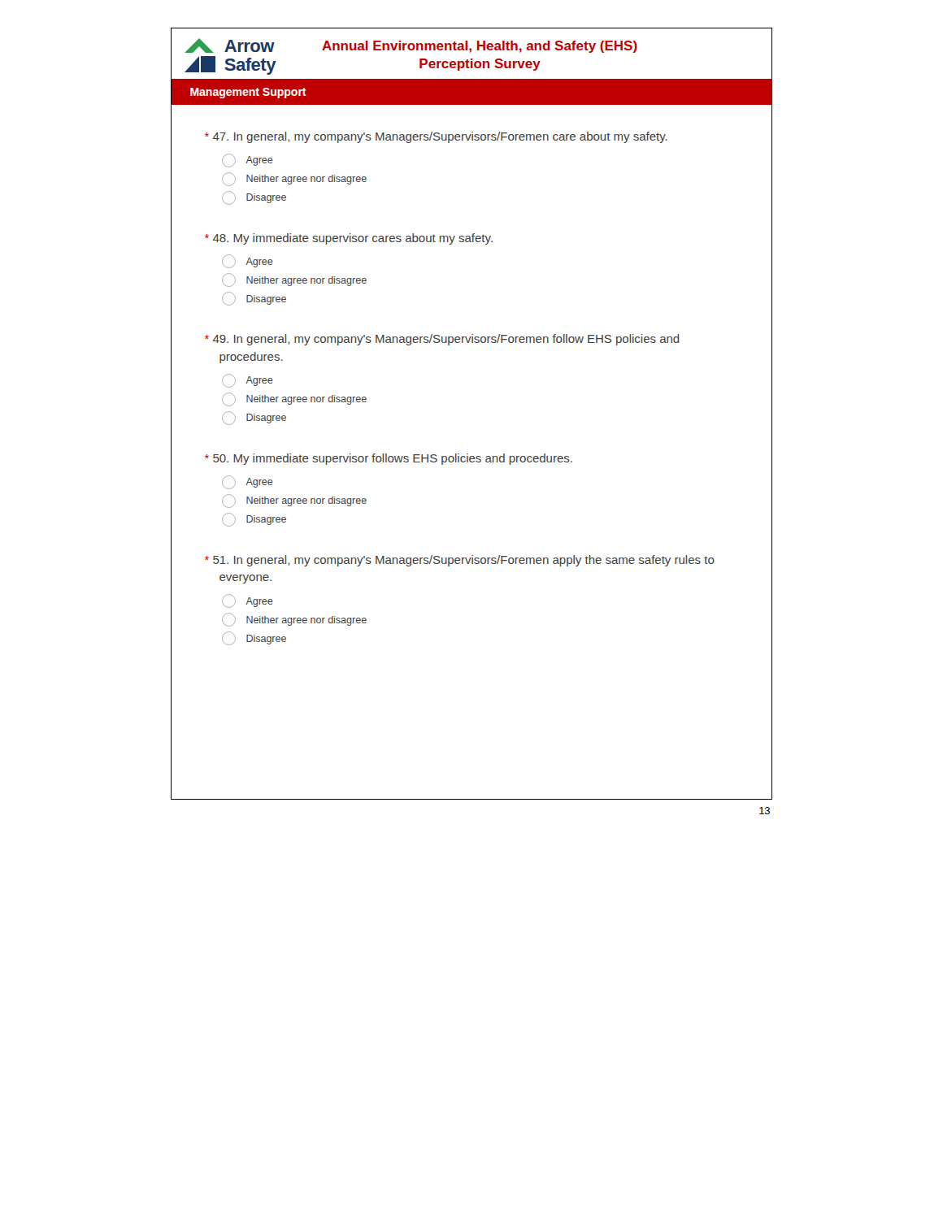Arrow Safety
Annual Environmental, Health, and Safety (EHS)
Perception Survey
Management Support
* 47. In general, my company's Managers/Supervisors/Foremen care about my safety.
Agree
Neither agree nor disagree
Disagree
* 48. My immediate supervisor cares about my safety.
Agree
Neither agree nor disagree
Disagree
* 49. In general, my company's Managers/Supervisors/Foremen follow EHS policies and procedures.
Agree
Neither agree nor disagree
Disagree
* 50. My immediate supervisor follows EHS policies and procedures.
Agree
Neither agree nor disagree
Disagree
* 51. In general, my company's Managers/Supervisors/Foremen apply the same safety rules to everyone.
Agree
Neither agree nor disagree
Disagree
13